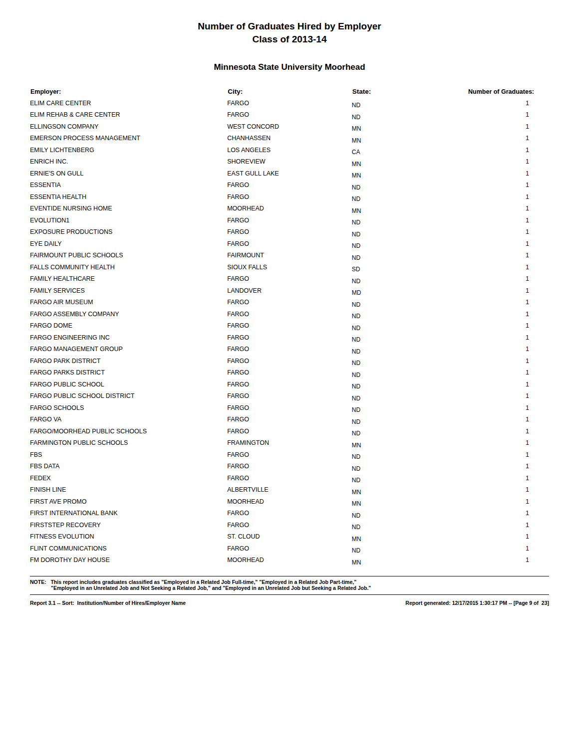Number of Graduates Hired by Employer
Class of 2013-14
Minnesota State University Moorhead
| Employer: | City: | State: | Number of Graduates: |
| --- | --- | --- | --- |
| ELIM CARE CENTER | FARGO | ND | 1 |
| ELIM REHAB & CARE CENTER | FARGO | ND | 1 |
| ELLINGSON COMPANY | WEST CONCORD | MN | 1 |
| EMERSON PROCESS MANAGEMENT | CHANHASSEN | MN | 1 |
| EMILY LICHTENBERG | LOS ANGELES | CA | 1 |
| ENRICH INC. | SHOREVIEW | MN | 1 |
| ERNIE'S ON GULL | EAST GULL LAKE | MN | 1 |
| ESSENTIA | FARGO | ND | 1 |
| ESSENTIA HEALTH | FARGO | ND | 1 |
| EVENTIDE NURSING HOME | MOORHEAD | MN | 1 |
| EVOLUTION1 | FARGO | ND | 1 |
| EXPOSURE PRODUCTIONS | FARGO | ND | 1 |
| EYE DAILY | FARGO | ND | 1 |
| FAIRMOUNT PUBLIC SCHOOLS | FAIRMOUNT | ND | 1 |
| FALLS COMMUNITY HEALTH | SIOUX FALLS | SD | 1 |
| FAMILY HEALTHCARE | FARGO | ND | 1 |
| FAMILY SERVICES | LANDOVER | MD | 1 |
| FARGO AIR MUSEUM | FARGO | ND | 1 |
| FARGO ASSEMBLY COMPANY | FARGO | ND | 1 |
| FARGO DOME | FARGO | ND | 1 |
| FARGO ENGINEERING INC | FARGO | ND | 1 |
| FARGO MANAGEMENT GROUP | FARGO | ND | 1 |
| FARGO PARK DISTRICT | FARGO | ND | 1 |
| FARGO PARKS DISTRICT | FARGO | ND | 1 |
| FARGO PUBLIC SCHOOL | FARGO | ND | 1 |
| FARGO PUBLIC SCHOOL DISTRICT | FARGO | ND | 1 |
| FARGO SCHOOLS | FARGO | ND | 1 |
| FARGO VA | FARGO | ND | 1 |
| FARGO/MOORHEAD PUBLIC SCHOOLS | FARGO | ND | 1 |
| FARMINGTON PUBLIC SCHOOLS | FRAMINGTON | MN | 1 |
| FBS | FARGO | ND | 1 |
| FBS DATA | FARGO | ND | 1 |
| FEDEX | FARGO | ND | 1 |
| FINISH LINE | ALBERTVILLE | MN | 1 |
| FIRST AVE PROMO | MOORHEAD | MN | 1 |
| FIRST INTERNATIONAL BANK | FARGO | ND | 1 |
| FIRSTSTEP RECOVERY | FARGO | ND | 1 |
| FITNESS EVOLUTION | ST. CLOUD | MN | 1 |
| FLINT COMMUNICATIONS | FARGO | ND | 1 |
| FM DOROTHY DAY HOUSE | MOORHEAD | MN | 1 |
NOTE: This report includes graduates classified as "Employed in a Related Job Full-time," "Employed in a Related Job Part-time,"
"Employed in an Unrelated Job and Not Seeking a Related Job," and "Employed in an Unrelated Job but Seeking a Related Job."
Report 3.1 -- Sort: Institution/Number of Hires/Employer Name Report generated: 12/17/2015 1:30:17 PM -- [Page 9 of 23]